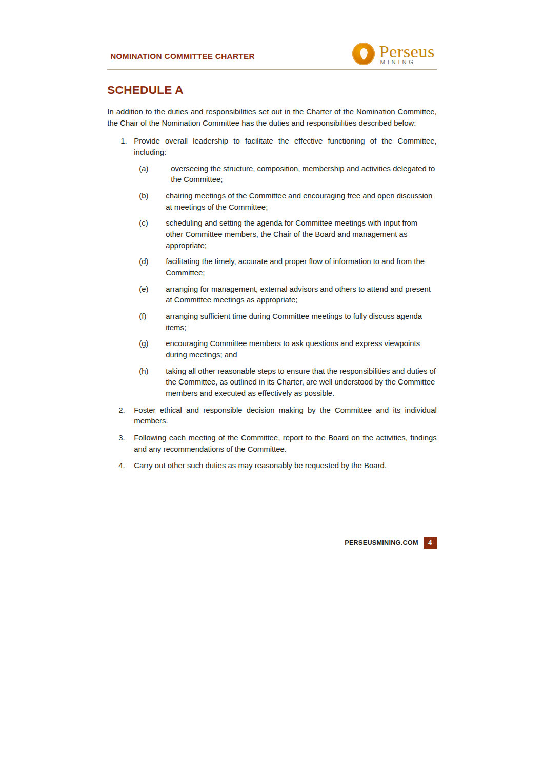Nomination Committee Charter
Perseus
Mining
SCHEDULE A
In addition to the duties and responsibilities set out in the Charter of the Nomination Committee, the Chair of the Nomination Committee has the duties and responsibilities described below:
Provide overall leadership to facilitate the effective functioning of the Committee, including:
overseeing the structure, composition, membership and activities delegated to the Committee;
chairing meetings of the Committee and encouraging free and open discussion at meetings of the Committee;
scheduling and setting the agenda for Committee meetings with input from other Committee members, the Chair of the Board and management as appropriate;
facilitating the timely, accurate and proper flow of information to and from the Committee;
arranging for management, external advisors and others to attend and present at Committee meetings as appropriate;
arranging sufficient time during Committee meetings to fully discuss agenda items;
encouraging Committee members to ask questions and express viewpoints during meetings; and
taking all other reasonable steps to ensure that the responsibilities and duties of the Committee, as outlined in its Charter, are well understood by the Committee members and executed as effectively as possible.
Foster ethical and responsible decision making by the Committee and its individual members.
Following each meeting of the Committee, report to the Board on the activities, findings and any recommendations of the Committee.
Carry out other such duties as may reasonably be requested by the Board.
PERSEUSMINING.COM
4